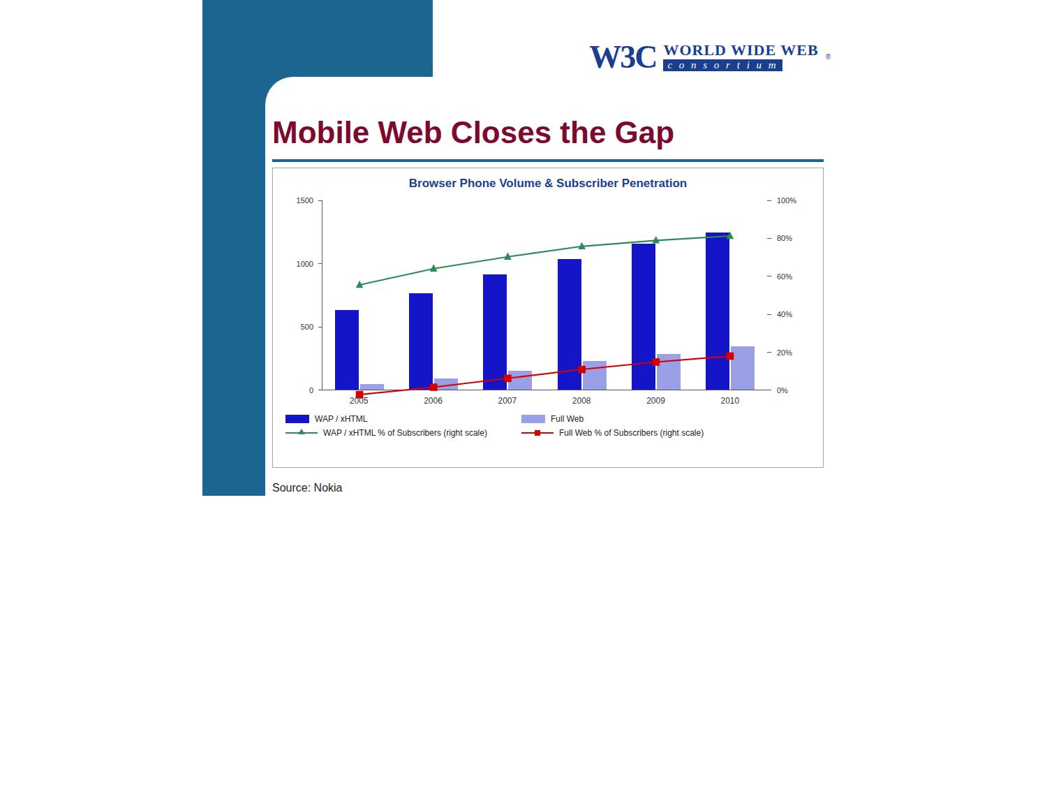W3C
WORLD WIDE WEB
c o n s o r t i u m
®
Mobile Web Closes the Gap
Browser Phone Volume & Subscriber Penetration
1500 1000 500 0
100% 80% 60% 40% 20% 0%
2005
2006
2007
2008
2009
2010
WAP / xHTML
Full Web
WAP / xHTML % of Subscribers (right scale)
Full Web % of Subscribers (right scale)
Source: Nokia